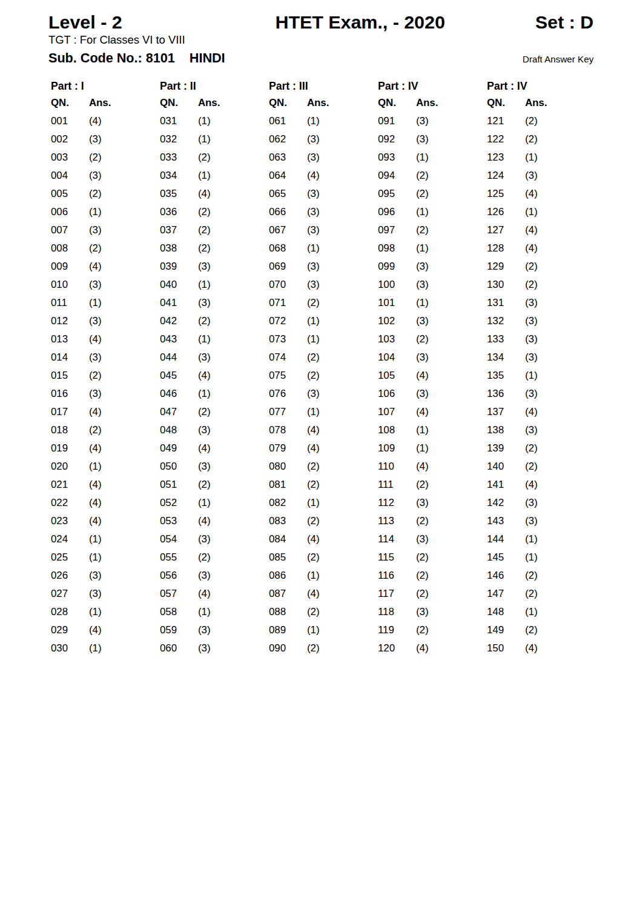Level - 2
TGT : For Classes VI to VIII
HTET Exam., - 2020
Set : D
Sub. Code No.: 8101 HINDI
Draft Answer Key
| Part : I | Part : II | Part : III | Part : IV | Part : IV |
| --- | --- | --- | --- | --- |
| QN. | Ans. | QN. | Ans. | QN. | Ans. | QN. | Ans. | QN. | Ans. |
| 001 | (4) | 031 | (1) | 061 | (1) | 091 | (3) | 121 | (2) |
| 002 | (3) | 032 | (1) | 062 | (3) | 092 | (3) | 122 | (2) |
| 003 | (2) | 033 | (2) | 063 | (3) | 093 | (1) | 123 | (1) |
| 004 | (3) | 034 | (1) | 064 | (4) | 094 | (2) | 124 | (3) |
| 005 | (2) | 035 | (4) | 065 | (3) | 095 | (2) | 125 | (4) |
| 006 | (1) | 036 | (2) | 066 | (3) | 096 | (1) | 126 | (1) |
| 007 | (3) | 037 | (2) | 067 | (3) | 097 | (2) | 127 | (4) |
| 008 | (2) | 038 | (2) | 068 | (1) | 098 | (1) | 128 | (4) |
| 009 | (4) | 039 | (3) | 069 | (3) | 099 | (3) | 129 | (2) |
| 010 | (3) | 040 | (1) | 070 | (3) | 100 | (3) | 130 | (2) |
| 011 | (1) | 041 | (3) | 071 | (2) | 101 | (1) | 131 | (3) |
| 012 | (3) | 042 | (2) | 072 | (1) | 102 | (3) | 132 | (3) |
| 013 | (4) | 043 | (1) | 073 | (1) | 103 | (2) | 133 | (3) |
| 014 | (3) | 044 | (3) | 074 | (2) | 104 | (3) | 134 | (3) |
| 015 | (2) | 045 | (4) | 075 | (2) | 105 | (4) | 135 | (1) |
| 016 | (3) | 046 | (1) | 076 | (3) | 106 | (3) | 136 | (3) |
| 017 | (4) | 047 | (2) | 077 | (1) | 107 | (4) | 137 | (4) |
| 018 | (2) | 048 | (3) | 078 | (4) | 108 | (1) | 138 | (3) |
| 019 | (4) | 049 | (4) | 079 | (4) | 109 | (1) | 139 | (2) |
| 020 | (1) | 050 | (3) | 080 | (2) | 110 | (4) | 140 | (2) |
| 021 | (4) | 051 | (2) | 081 | (2) | 111 | (2) | 141 | (4) |
| 022 | (4) | 052 | (1) | 082 | (1) | 112 | (3) | 142 | (3) |
| 023 | (4) | 053 | (4) | 083 | (2) | 113 | (2) | 143 | (3) |
| 024 | (1) | 054 | (3) | 084 | (4) | 114 | (3) | 144 | (1) |
| 025 | (1) | 055 | (2) | 085 | (2) | 115 | (2) | 145 | (1) |
| 026 | (3) | 056 | (3) | 086 | (1) | 116 | (2) | 146 | (2) |
| 027 | (3) | 057 | (4) | 087 | (4) | 117 | (2) | 147 | (2) |
| 028 | (1) | 058 | (1) | 088 | (2) | 118 | (3) | 148 | (1) |
| 029 | (4) | 059 | (3) | 089 | (1) | 119 | (2) | 149 | (2) |
| 030 | (1) | 060 | (3) | 090 | (2) | 120 | (4) | 150 | (4) |